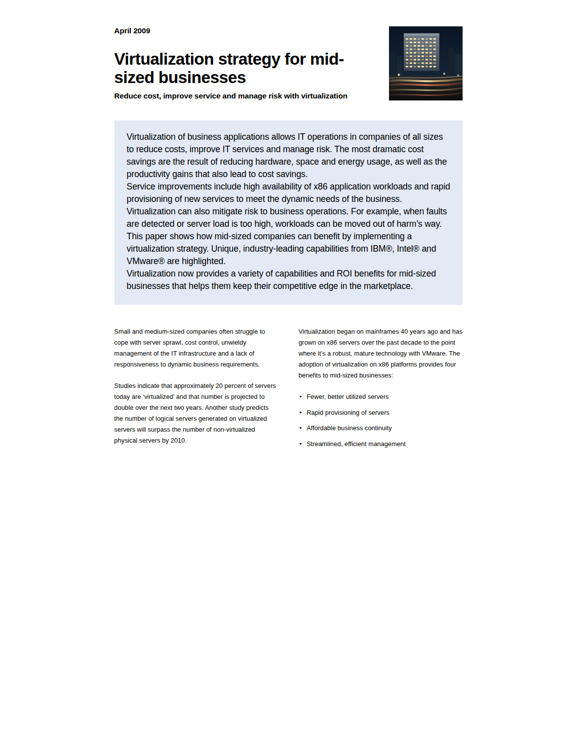April 2009
Virtualization strategy for mid-sized businesses
Reduce cost, improve service and manage risk with virtualization
Virtualization of business applications allows IT operations in companies of all sizes to reduce costs, improve IT services and manage risk. The most dramatic cost savings are the result of reducing hardware, space and energy usage, as well as the productivity gains that also lead to cost savings.
Service improvements include high availability of x86 application workloads and rapid provisioning of new services to meet the dynamic needs of the business. Virtualization can also mitigate risk to business operations. For example, when faults are detected or server load is too high, workloads can be moved out of harm’s way.
This paper shows how mid-sized companies can benefit by implementing a virtualization strategy. Unique, industry-leading capabilities from IBM®, Intel® and VMware® are highlighted.
Virtualization now provides a variety of capabilities and ROI benefits for mid-sized businesses that helps them keep their competitive edge in the marketplace.
Small and medium-sized companies often struggle to cope with server sprawl, cost control, unwieldy management of the IT infrastructure and a lack of responsiveness to dynamic business requirements.
Studies indicate that approximately 20 percent of servers today are ‘virtualized’ and that number is projected to double over the next two years. Another study predicts the number of logical servers generated on virtualized servers will surpass the number of non-virtualized physical servers by 2010.
Virtualization began on mainframes 40 years ago and has grown on x86 servers over the past decade to the point where it’s a robust, mature technology with VMware. The adoption of virtualization on x86 platforms provides four benefits to mid-sized businesses:
Fewer, better utilized servers
Rapid provisioning of servers
Affordable business continuity
Streamlined, efficient management